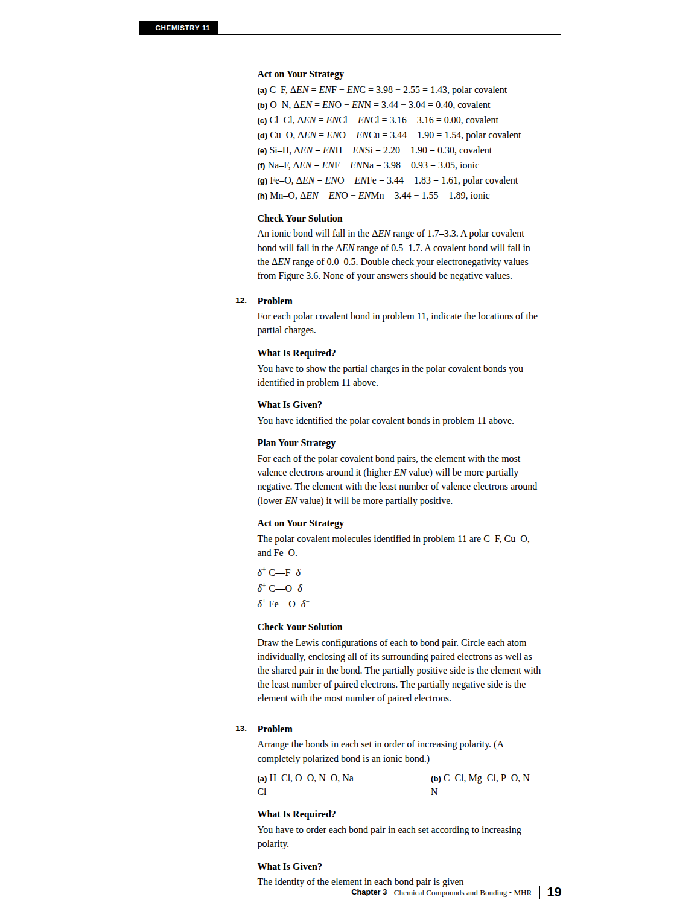CHEMISTRY 11
Act on Your Strategy
(a) C–F, ΔEN = ENF − ENC = 3.98 − 2.55 = 1.43, polar covalent
(b) O–N, ΔEN = ENO − ENN = 3.44 − 3.04 = 0.40, covalent
(c) Cl–Cl, ΔEN = ENCl − ENCl = 3.16 − 3.16 = 0.00, covalent
(d) Cu–O, ΔEN = ENO − ENCu = 3.44 − 1.90 = 1.54, polar covalent
(e) Si–H, ΔEN = ENH − ENSi = 2.20 − 1.90 = 0.30, covalent
(f) Na–F, ΔEN = ENF − ENNa = 3.98 − 0.93 = 3.05, ionic
(g) Fe–O, ΔEN = ENO − ENFe = 3.44 − 1.83 = 1.61, polar covalent
(h) Mn–O, ΔEN = ENO − ENMn = 3.44 − 1.55 = 1.89, ionic
Check Your Solution
An ionic bond will fall in the ΔEN range of 1.7–3.3. A polar covalent bond will fall in the ΔEN range of 0.5–1.7. A covalent bond will fall in the ΔEN range of 0.0–0.5. Double check your electronegativity values from Figure 3.6. None of your answers should be negative values.
12.
Problem
For each polar covalent bond in problem 11, indicate the locations of the partial charges.
What Is Required?
You have to show the partial charges in the polar covalent bonds you identified in problem 11 above.
What Is Given?
You have identified the polar covalent bonds in problem 11 above.
Plan Your Strategy
For each of the polar covalent bond pairs, the element with the most valence electrons around it (higher EN value) will be more partially negative. The element with the least number of valence electrons around (lower EN value) it will be more partially positive.
Act on Your Strategy
The polar covalent molecules identified in problem 11 are C–F, Cu–O, and Fe–O.
δ+ C—F δ−
δ+ C—O δ−
δ+ Fe—O δ−
Check Your Solution
Draw the Lewis configurations of each to bond pair. Circle each atom individually, enclosing all of its surrounding paired electrons as well as the shared pair in the bond. The partially positive side is the element with the least number of paired electrons. The partially negative side is the element with the most number of paired electrons.
13.
Problem
Arrange the bonds in each set in order of increasing polarity. (A completely polarized bond is an ionic bond.)
(a) H–Cl, O–O, N–O, Na–Cl
(b) C–Cl, Mg–Cl, P–O, N–N
What Is Required?
You have to order each bond pair in each set according to increasing polarity.
What Is Given?
The identity of the element in each bond pair is given
Chapter 3 Chemical Compounds and Bonding • MHR 19